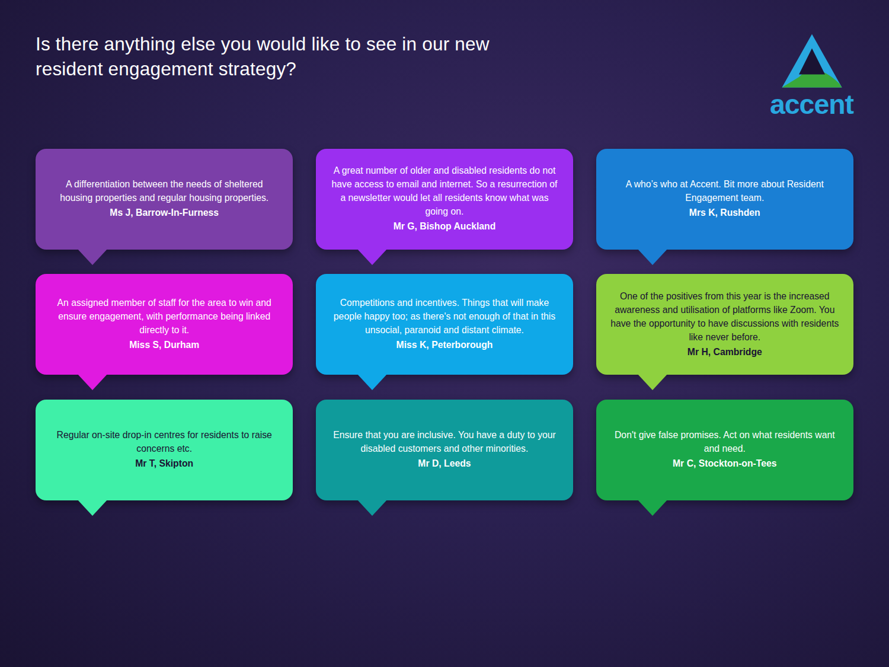Is there anything else you would like to see in our new resident engagement strategy?
accent
A differentiation between the needs of sheltered housing properties and regular housing properties.
Ms J, Barrow-In-Furness
A great number of older and disabled residents do not have access to email and internet. So a resurrection of a newsletter would let all residents know what was going on.
Mr G, Bishop Auckland
A who’s who at Accent. Bit more about Resident Engagement team.
Mrs K, Rushden
An assigned member of staff for the area to win and ensure engagement, with performance being linked directly to it.
Miss S, Durham
Competitions and incentives. Things that will make people happy too; as there's not enough of that in this unsocial, paranoid and distant climate.
Miss K, Peterborough
One of the positives from this year is the increased awareness and utilisation of platforms like Zoom. You have the opportunity to have discussions with residents like never before.
Mr H, Cambridge
Regular on-site drop-in centres for residents to raise concerns etc.
Mr T, Skipton
Ensure that you are inclusive. You have a duty to your disabled customers and other minorities.
Mr D, Leeds
Don't give false promises. Act on what residents want and need.
Mr C, Stockton-on-Tees